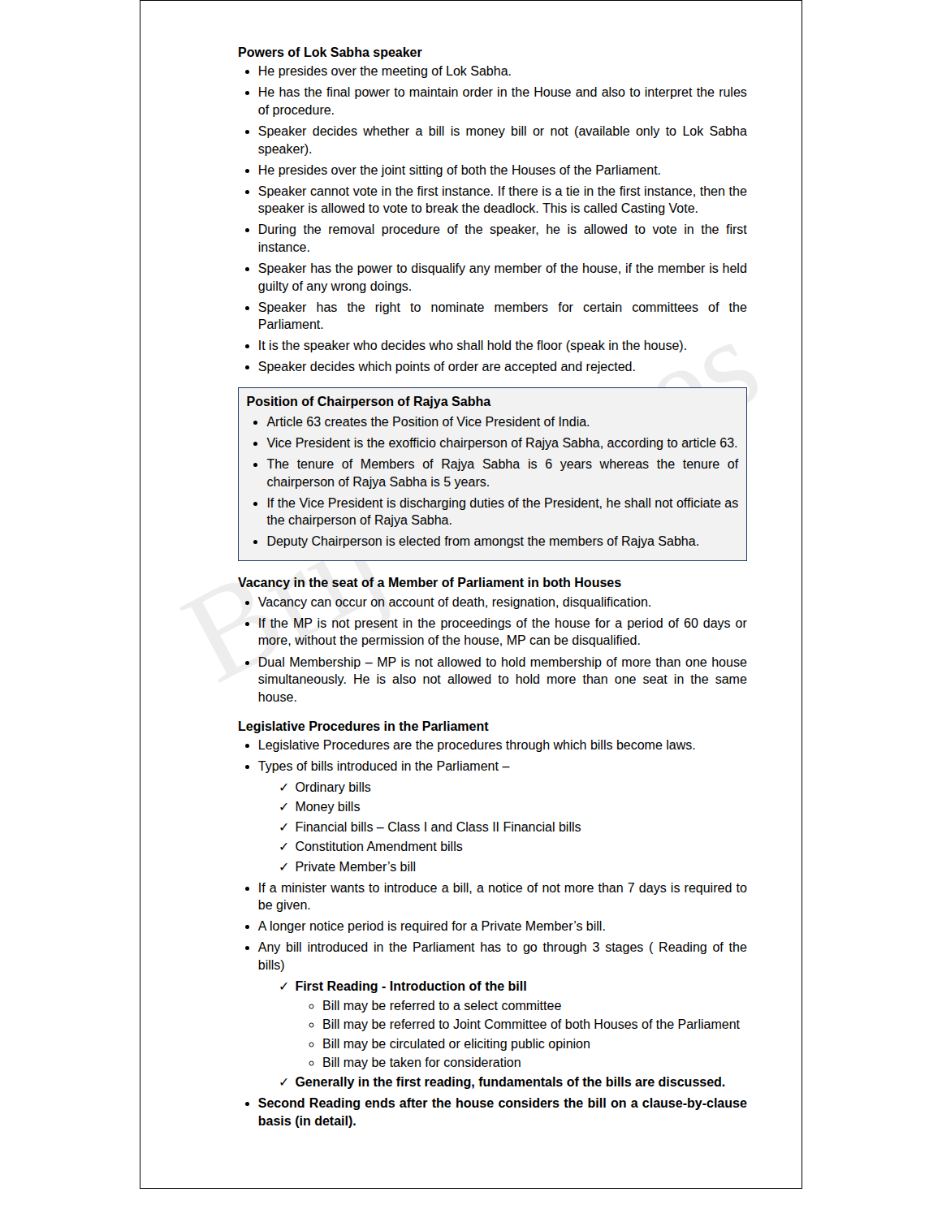Brij Classes
Powers of Lok Sabha speaker
He presides over the meeting of Lok Sabha.
He has the final power to maintain order in the House and also to interpret the rules of procedure.
Speaker decides whether a bill is money bill or not (available only to Lok Sabha speaker).
He presides over the joint sitting of both the Houses of the Parliament.
Speaker cannot vote in the first instance. If there is a tie in the first instance, then the speaker is allowed to vote to break the deadlock. This is called Casting Vote.
During the removal procedure of the speaker, he is allowed to vote in the first instance.
Speaker has the power to disqualify any member of the house, if the member is held guilty of any wrong doings.
Speaker has the right to nominate members for certain committees of the Parliament.
It is the speaker who decides who shall hold the floor (speak in the house).
Speaker decides which points of order are accepted and rejected.
Position of Chairperson of Rajya Sabha
Article 63 creates the Position of Vice President of India.
Vice President is the exofficio chairperson of Rajya Sabha, according to article 63.
The tenure of Members of Rajya Sabha is 6 years whereas the tenure of chairperson of Rajya Sabha is 5 years.
If the Vice President is discharging duties of the President, he shall not officiate as the chairperson of Rajya Sabha.
Deputy Chairperson is elected from amongst the members of Rajya Sabha.
Vacancy in the seat of a Member of Parliament in both Houses
Vacancy can occur on account of death, resignation, disqualification.
If the MP is not present in the proceedings of the house for a period of 60 days or more, without the permission of the house, MP can be disqualified.
Dual Membership – MP is not allowed to hold membership of more than one house simultaneously. He is also not allowed to hold more than one seat in the same house.
Legislative Procedures in the Parliament
Legislative Procedures are the procedures through which bills become laws.
Types of bills introduced in the Parliament –
Ordinary bills
Money bills
Financial bills – Class I and Class II Financial bills
Constitution Amendment bills
Private Member’s bill
If a minister wants to introduce a bill, a notice of not more than 7 days is required to be given.
A longer notice period is required for a Private Member’s bill.
Any bill introduced in the Parliament has to go through 3 stages ( Reading of the bills)
First Reading - Introduction of the bill
Bill may be referred to a select committee
Bill may be referred to Joint Committee of both Houses of the Parliament
Bill may be circulated or eliciting public opinion
Bill may be taken for consideration
Generally in the first reading, fundamentals of the bills are discussed.
Second Reading ends after the house considers the bill on a clause-by-clause basis (in detail).